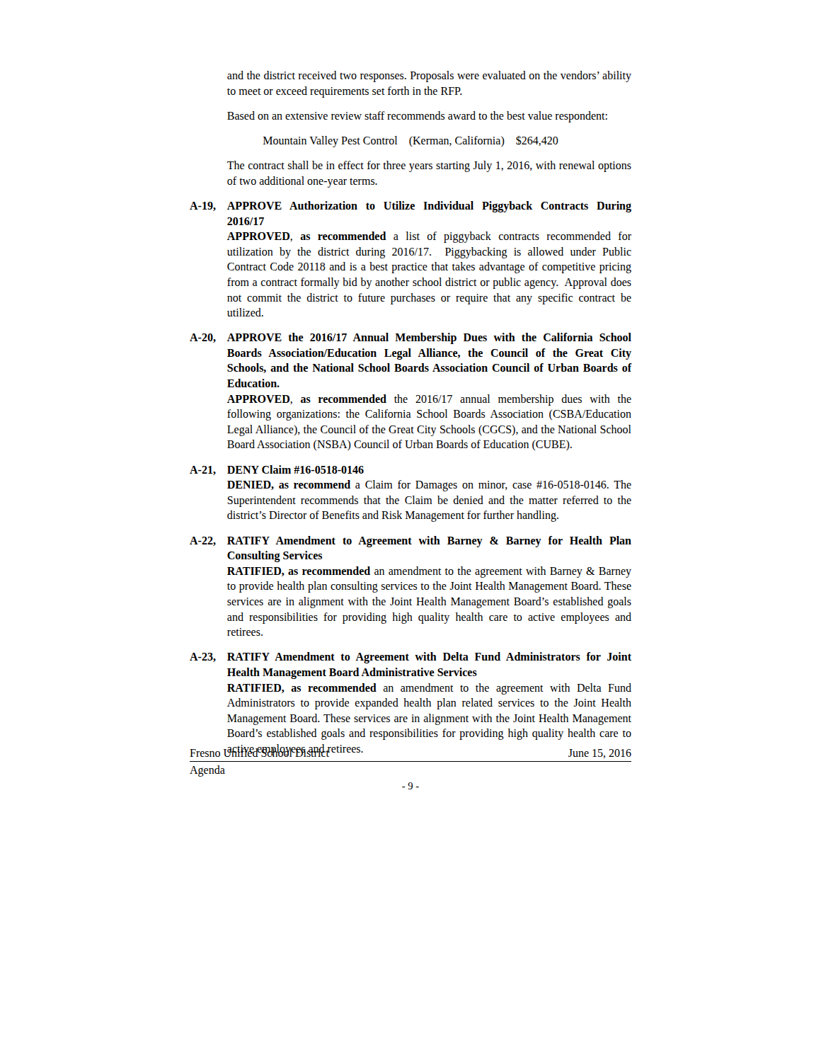and the district received two responses. Proposals were evaluated on the vendors’ ability to meet or exceed requirements set forth in the RFP.
Based on an extensive review staff recommends award to the best value respondent:
Mountain Valley Pest Control (Kerman, California) $264,420
The contract shall be in effect for three years starting July 1, 2016, with renewal options of two additional one-year terms.
A-19,
APPROVE Authorization to Utilize Individual Piggyback Contracts During 2016/17
APPROVED, as recommended a list of piggyback contracts recommended for utilization by the district during 2016/17. Piggybacking is allowed under Public Contract Code 20118 and is a best practice that takes advantage of competitive pricing from a contract formally bid by another school district or public agency. Approval does not commit the district to future purchases or require that any specific contract be utilized.
A-20,
APPROVE the 2016/17 Annual Membership Dues with the California School Boards Association/Education Legal Alliance, the Council of the Great City Schools, and the National School Boards Association Council of Urban Boards of Education.
APPROVED, as recommended the 2016/17 annual membership dues with the following organizations: the California School Boards Association (CSBA/Education Legal Alliance), the Council of the Great City Schools (CGCS), and the National School Board Association (NSBA) Council of Urban Boards of Education (CUBE).
A-21,
DENY Claim #16-0518-0146
DENIED, as recommend a Claim for Damages on minor, case #16-0518-0146. The Superintendent recommends that the Claim be denied and the matter referred to the district’s Director of Benefits and Risk Management for further handling.
A-22,
RATIFY Amendment to Agreement with Barney & Barney for Health Plan Consulting Services
RATIFIED, as recommended an amendment to the agreement with Barney & Barney to provide health plan consulting services to the Joint Health Management Board. These services are in alignment with the Joint Health Management Board’s established goals and responsibilities for providing high quality health care to active employees and retirees.
A-23,
RATIFY Amendment to Agreement with Delta Fund Administrators for Joint Health Management Board Administrative Services
RATIFIED, as recommended an amendment to the agreement with Delta Fund Administrators to provide expanded health plan related services to the Joint Health Management Board. These services are in alignment with the Joint Health Management Board’s established goals and responsibilities for providing high quality health care to active employees and retirees.
Fresno Unified School District June 15, 2016
Agenda
- 9 -